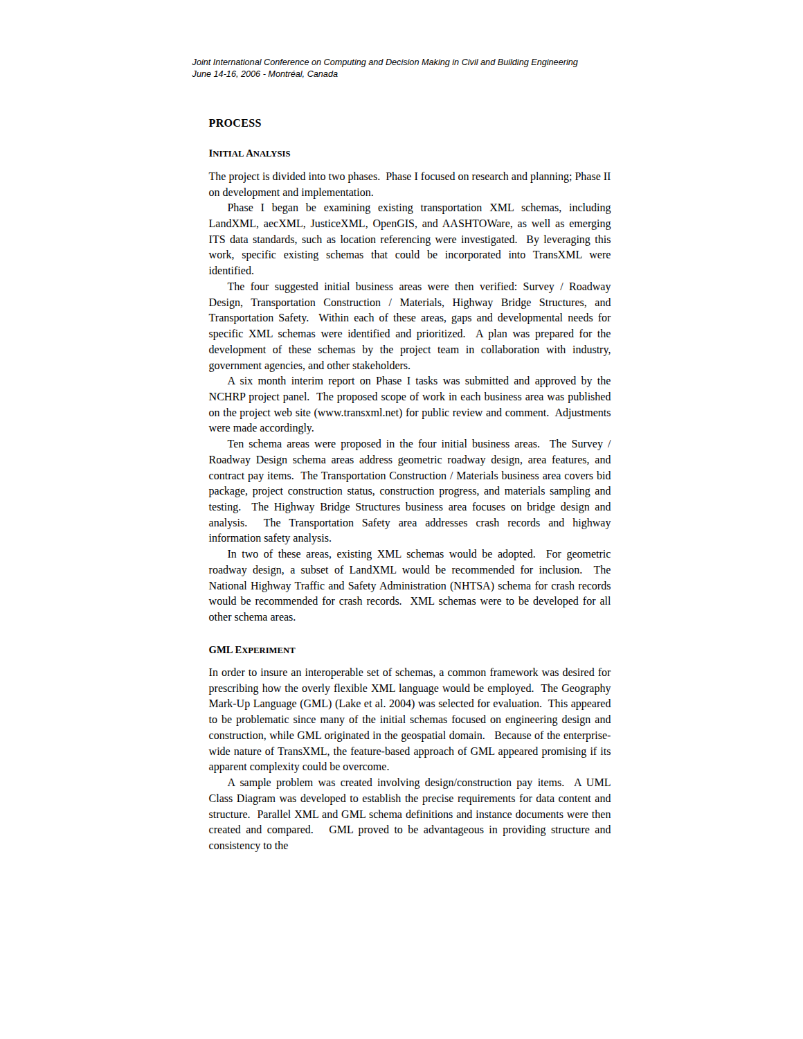Joint International Conference on Computing and Decision Making in Civil and Building Engineering
June 14-16, 2006 - Montréal, Canada
Process
INITIAL ANALYSIS
The project is divided into two phases. Phase I focused on research and planning; Phase II on development and implementation.
Phase I began be examining existing transportation XML schemas, including LandXML, aecXML, JusticeXML, OpenGIS, and AASHTOWare, as well as emerging ITS data standards, such as location referencing were investigated. By leveraging this work, specific existing schemas that could be incorporated into TransXML were identified.
The four suggested initial business areas were then verified: Survey / Roadway Design, Transportation Construction / Materials, Highway Bridge Structures, and Transportation Safety. Within each of these areas, gaps and developmental needs for specific XML schemas were identified and prioritized. A plan was prepared for the development of these schemas by the project team in collaboration with industry, government agencies, and other stakeholders.
A six month interim report on Phase I tasks was submitted and approved by the NCHRP project panel. The proposed scope of work in each business area was published on the project web site (www.transxml.net) for public review and comment. Adjustments were made accordingly.
Ten schema areas were proposed in the four initial business areas. The Survey / Roadway Design schema areas address geometric roadway design, area features, and contract pay items. The Transportation Construction / Materials business area covers bid package, project construction status, construction progress, and materials sampling and testing. The Highway Bridge Structures business area focuses on bridge design and analysis. The Transportation Safety area addresses crash records and highway information safety analysis.
In two of these areas, existing XML schemas would be adopted. For geometric roadway design, a subset of LandXML would be recommended for inclusion. The National Highway Traffic and Safety Administration (NHTSA) schema for crash records would be recommended for crash records. XML schemas were to be developed for all other schema areas.
GML EXPERIMENT
In order to insure an interoperable set of schemas, a common framework was desired for prescribing how the overly flexible XML language would be employed. The Geography Mark-Up Language (GML) (Lake et al. 2004) was selected for evaluation. This appeared to be problematic since many of the initial schemas focused on engineering design and construction, while GML originated in the geospatial domain. Because of the enterprise-wide nature of TransXML, the feature-based approach of GML appeared promising if its apparent complexity could be overcome.
A sample problem was created involving design/construction pay items. A UML Class Diagram was developed to establish the precise requirements for data content and structure. Parallel XML and GML schema definitions and instance documents were then created and compared. GML proved to be advantageous in providing structure and consistency to the